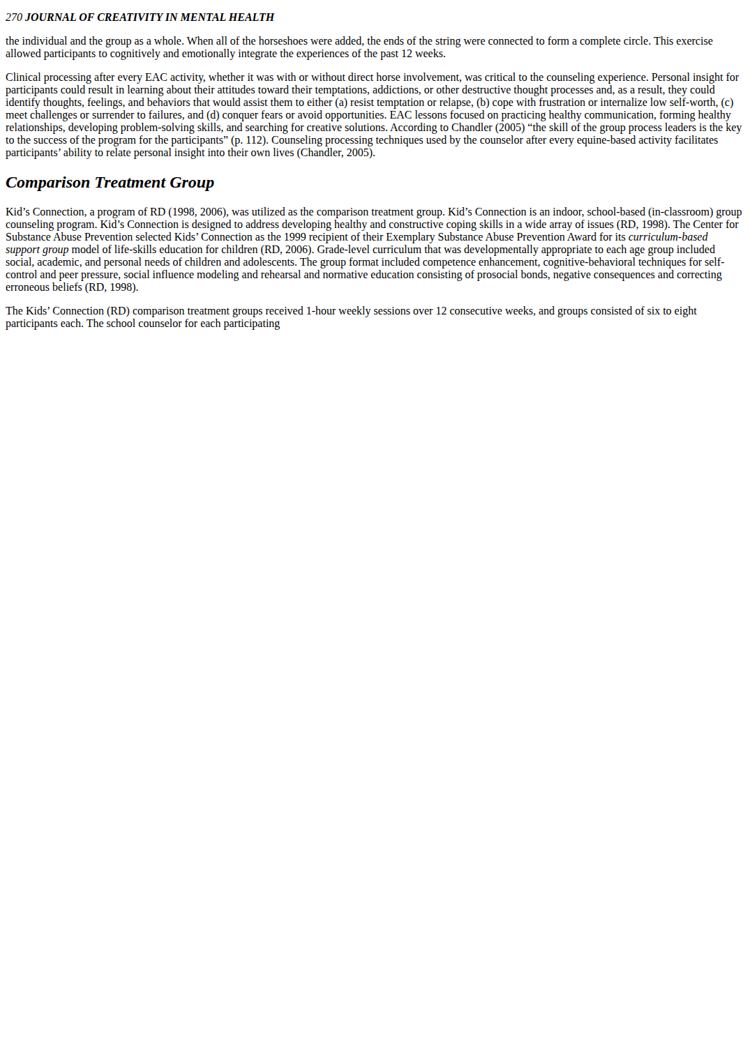270 JOURNAL OF CREATIVITY IN MENTAL HEALTH
the individual and the group as a whole. When all of the horseshoes were added, the ends of the string were connected to form a complete circle. This exercise allowed participants to cognitively and emotionally integrate the experiences of the past 12 weeks.
Clinical processing after every EAC activity, whether it was with or without direct horse involvement, was critical to the counseling experience. Personal insight for participants could result in learning about their attitudes toward their temptations, addictions, or other destructive thought processes and, as a result, they could identify thoughts, feelings, and behaviors that would assist them to either (a) resist temptation or relapse, (b) cope with frustration or internalize low self-worth, (c) meet challenges or surrender to failures, and (d) conquer fears or avoid opportunities. EAC lessons focused on practicing healthy communication, forming healthy relationships, developing problem-solving skills, and searching for creative solutions. According to Chandler (2005) “the skill of the group process leaders is the key to the success of the program for the participants” (p. 112). Counseling processing techniques used by the counselor after every equine-based activity facilitates participants’ ability to relate personal insight into their own lives (Chandler, 2005).
Comparison Treatment Group
Kid’s Connection, a program of RD (1998, 2006), was utilized as the comparison treatment group. Kid’s Connection is an indoor, school-based (in-classroom) group counseling program. Kid’s Connection is designed to address developing healthy and constructive coping skills in a wide array of issues (RD, 1998). The Center for Substance Abuse Prevention selected Kids’ Connection as the 1999 recipient of their Exemplary Substance Abuse Prevention Award for its curriculum-based support group model of life-skills education for children (RD, 2006). Grade-level curriculum that was developmentally appropriate to each age group included social, academic, and personal needs of children and adolescents. The group format included competence enhancement, cognitive-behavioral techniques for self-control and peer pressure, social influence modeling and rehearsal and normative education consisting of prosocial bonds, negative consequences and correcting erroneous beliefs (RD, 1998).
The Kids’ Connection (RD) comparison treatment groups received 1-hour weekly sessions over 12 consecutive weeks, and groups consisted of six to eight participants each. The school counselor for each participating